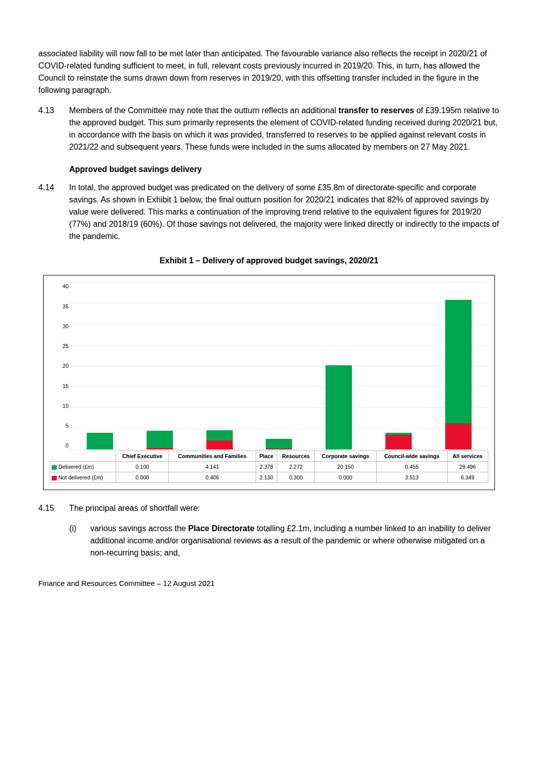associated liability will now fall to be met later than anticipated. The favourable variance also reflects the receipt in 2020/21 of COVID-related funding sufficient to meet, in full, relevant costs previously incurred in 2019/20. This, in turn, has allowed the Council to reinstate the sums drawn down from reserves in 2019/20, with this offsetting transfer included in the figure in the following paragraph.
4.13
Members of the Committee may note that the outturn reflects an additional transfer to reserves of £39.195m relative to the approved budget. This sum primarily represents the element of COVID-related funding received during 2020/21 but, in accordance with the basis on which it was provided, transferred to reserves to be applied against relevant costs in 2021/22 and subsequent years. These funds were included in the sums allocated by members on 27 May 2021.
Approved budget savings delivery
4.14
In total, the approved budget was predicated on the delivery of some £35.8m of directorate-specific and corporate savings. As shown in Exhibit 1 below, the final outturn position for 2020/21 indicates that 82% of approved savings by value were delivered. This marks a continuation of the improving trend relative to the equivalent figures for 2019/20 (77%) and 2018/19 (60%). Of those savings not delivered, the majority were linked directly or indirectly to the impacts of the pandemic.
Exhibit 1 – Delivery of approved budget savings, 2020/21
40 35 30 25 20 15 10 5 0
| | Chief Executive | Communities and Families | Place | Resources | Corporate savings | Council-wide savings | All services |
| --- | --- | --- | --- | --- | --- | --- | --- |
| Delivered (£m) | 0.100 | 4.141 | 2.378 | 2.272 | 20.150 | 0.455 | 29.496 |
| Not delivered (£m) | 0.000 | 0.406 | 2.130 | 0.300 | 0.000 | 3.513 | 6.349 |
4.15
The principal areas of shortfall were:
(i)
various savings across the Place Directorate totalling £2.1m, including a number linked to an inability to deliver additional income and/or organisational reviews as a result of the pandemic or where otherwise mitigated on a non-recurring basis; and,
Finance and Resources Committee – 12 August 2021